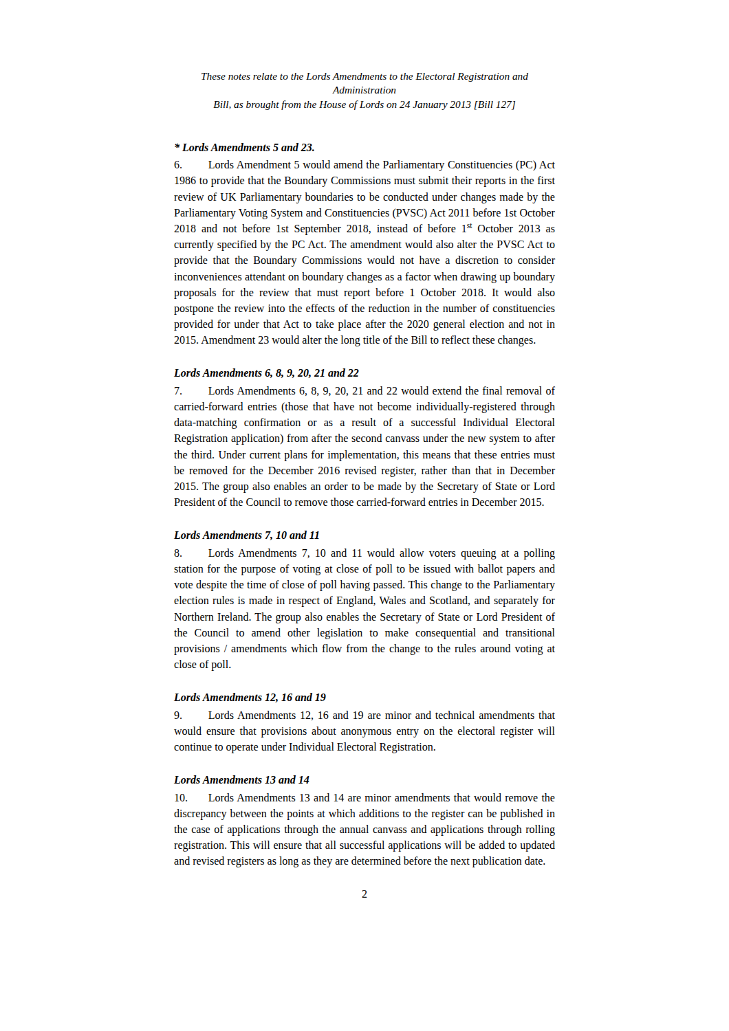These notes relate to the Lords Amendments to the Electoral Registration and Administration
Bill, as brought from the House of Lords on 24 January 2013 [Bill 127]
* Lords Amendments 5 and 23.
6. Lords Amendment 5 would amend the Parliamentary Constituencies (PC) Act 1986 to provide that the Boundary Commissions must submit their reports in the first review of UK Parliamentary boundaries to be conducted under changes made by the Parliamentary Voting System and Constituencies (PVSC) Act 2011 before 1st October 2018 and not before 1st September 2018, instead of before 1st October 2013 as currently specified by the PC Act. The amendment would also alter the PVSC Act to provide that the Boundary Commissions would not have a discretion to consider inconveniences attendant on boundary changes as a factor when drawing up boundary proposals for the review that must report before 1 October 2018. It would also postpone the review into the effects of the reduction in the number of constituencies provided for under that Act to take place after the 2020 general election and not in 2015. Amendment 23 would alter the long title of the Bill to reflect these changes.
Lords Amendments 6, 8, 9, 20, 21 and 22
7. Lords Amendments 6, 8, 9, 20, 21 and 22 would extend the final removal of carried-forward entries (those that have not become individually-registered through data-matching confirmation or as a result of a successful Individual Electoral Registration application) from after the second canvass under the new system to after the third. Under current plans for implementation, this means that these entries must be removed for the December 2016 revised register, rather than that in December 2015. The group also enables an order to be made by the Secretary of State or Lord President of the Council to remove those carried-forward entries in December 2015.
Lords Amendments 7, 10 and 11
8. Lords Amendments 7, 10 and 11 would allow voters queuing at a polling station for the purpose of voting at close of poll to be issued with ballot papers and vote despite the time of close of poll having passed. This change to the Parliamentary election rules is made in respect of England, Wales and Scotland, and separately for Northern Ireland. The group also enables the Secretary of State or Lord President of the Council to amend other legislation to make consequential and transitional provisions / amendments which flow from the change to the rules around voting at close of poll.
Lords Amendments 12, 16 and 19
9. Lords Amendments 12, 16 and 19 are minor and technical amendments that would ensure that provisions about anonymous entry on the electoral register will continue to operate under Individual Electoral Registration.
Lords Amendments 13 and 14
10. Lords Amendments 13 and 14 are minor amendments that would remove the discrepancy between the points at which additions to the register can be published in the case of applications through the annual canvass and applications through rolling registration. This will ensure that all successful applications will be added to updated and revised registers as long as they are determined before the next publication date.
2